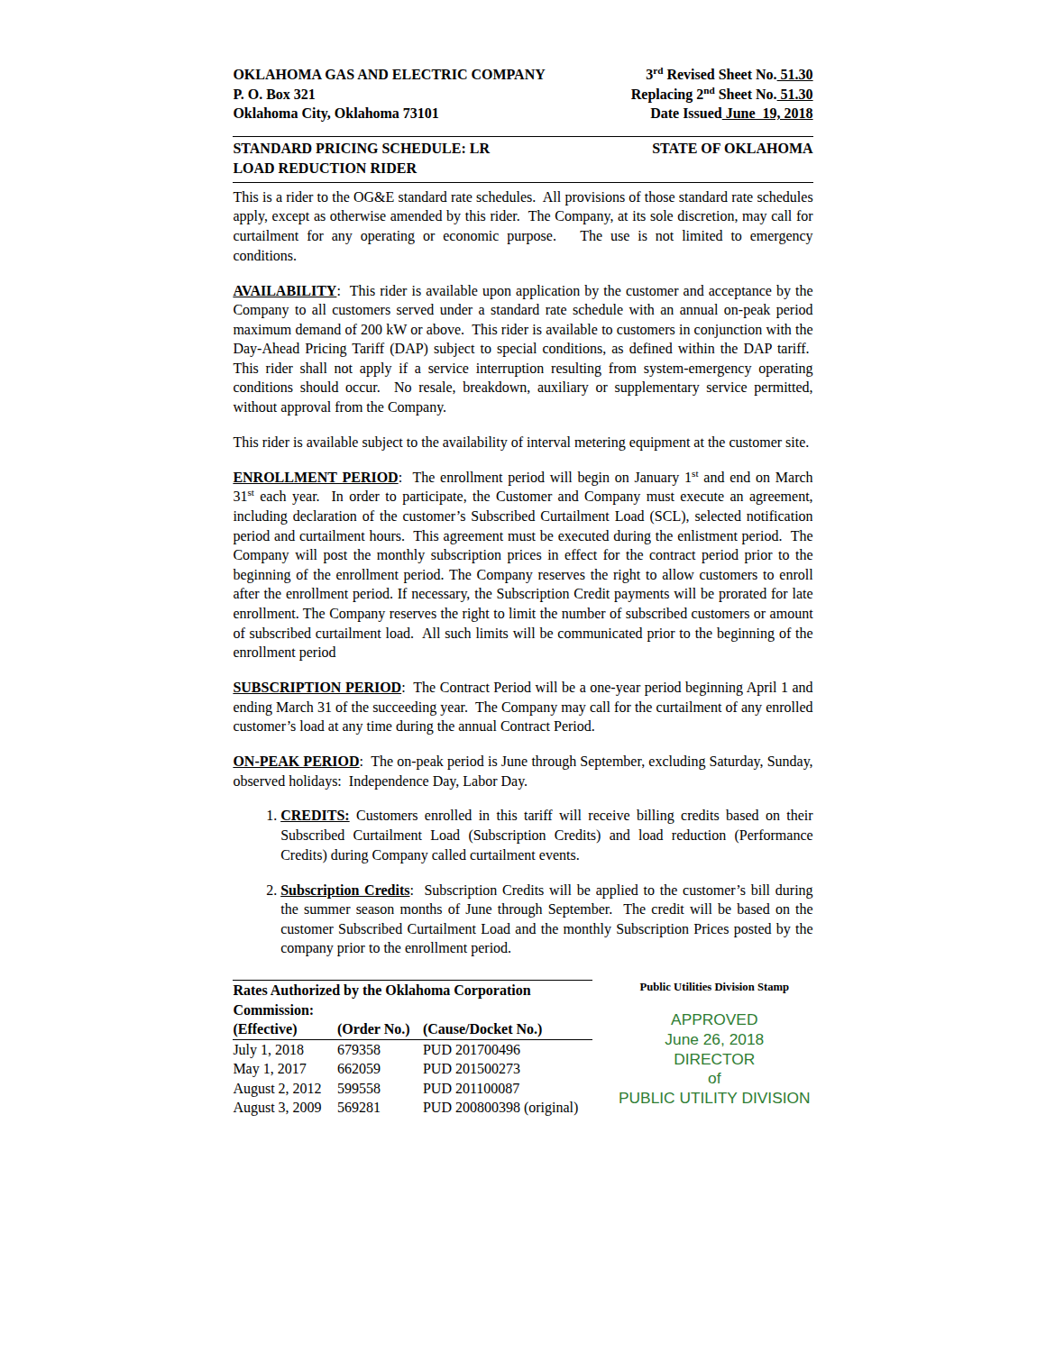| OKLAHOMA GAS AND ELECTRIC COMPANY | 3 rd Revised Sheet No. 51.30 |
| P. O. Box 321 | Replacing 2 nd Sheet No. 51.30 |
| Oklahoma City, Oklahoma 73101 | Date Issued June 19, 2018 |
| STANDARD PRICING SCHEDULE: LR | STATE OF OKLAHOMA |
| LOAD REDUCTION RIDER |
This is a rider to the OG&E standard rate schedules. All provisions of those standard rate schedules apply, except as otherwise amended by this rider. The Company, at its sole discretion, may call for curtailment for any operating or economic purpose. The use is not limited to emergency conditions.
AVAILABILITY: This rider is available upon application by the customer and acceptance by the Company to all customers served under a standard rate schedule with an annual on-peak period maximum demand of 200 kW or above. This rider is available to customers in conjunction with the Day-Ahead Pricing Tariff (DAP) subject to special conditions, as defined within the DAP tariff. This rider shall not apply if a service interruption resulting from system-emergency operating conditions should occur. No resale, breakdown, auxiliary or supplementary service permitted, without approval from the Company.
This rider is available subject to the availability of interval metering equipment at the customer site.
ENROLLMENT PERIOD: The enrollment period will begin on January 1st and end on March 31st each year. In order to participate, the Customer and Company must execute an agreement, including declaration of the customer’s Subscribed Curtailment Load (SCL), selected notification period and curtailment hours. This agreement must be executed during the enlistment period. The Company will post the monthly subscription prices in effect for the contract period prior to the beginning of the enrollment period. The Company reserves the right to allow customers to enroll after the enrollment period. If necessary, the Subscription Credit payments will be prorated for late enrollment. The Company reserves the right to limit the number of subscribed customers or amount of subscribed curtailment load. All such limits will be communicated prior to the beginning of the enrollment period
SUBSCRIPTION PERIOD: The Contract Period will be a one-year period beginning April 1 and ending March 31 of the succeeding year. The Company may call for the curtailment of any enrolled customer’s load at any time during the annual Contract Period.
ON-PEAK PERIOD: The on-peak period is June through September, excluding Saturday, Sunday, observed holidays: Independence Day, Labor Day.
CREDITS: Customers enrolled in this tariff will receive billing credits based on their Subscribed Curtailment Load (Subscription Credits) and load reduction (Performance Credits) during Company called curtailment events.
Subscription Credits: Subscription Credits will be applied to the customer’s bill during the summer season months of June through September. The credit will be based on the customer Subscribed Curtailment Load and the monthly Subscription Prices posted by the company prior to the enrollment period.
| Rates Authorized by the Oklahoma Corporation Commission: |
| (Effective) | (Order No.) | (Cause/Docket No.) |
| July 1, 2018 | 679358 | PUD 201700496 |
| May 1, 2017 | 662059 | PUD 201500273 |
| August 2, 2012 | 599558 | PUD 201100087 |
| August 3, 2009 | 569281 | PUD 200800398 (original) |
Public Utilities Division Stamp
APPROVED
June 26, 2018
DIRECTOR
of
PUBLIC UTILITY DIVISION